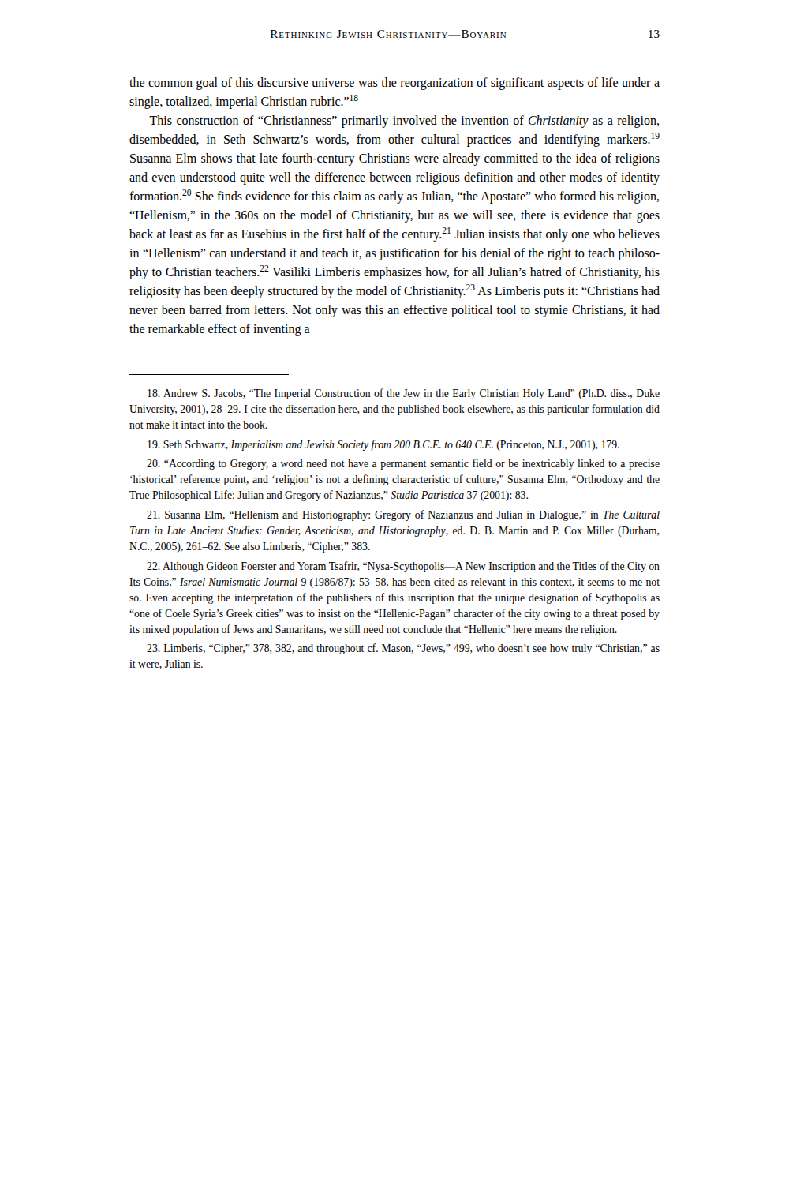Rethinking Jewish Christianity—Boyarin 13
the common goal of this discursive universe was the reorganization of significant aspects of life under a single, totalized, imperial Christian rubric.”18
This construction of “Christianness” primarily involved the invention of Christianity as a religion, disembedded, in Seth Schwartz’s words, from other cultural practices and identifying markers.19 Susanna Elm shows that late fourth-century Christians were already committed to the idea of religions and even understood quite well the difference between religious definition and other modes of identity formation.20 She finds evidence for this claim as early as Julian, “the Apostate” who formed his religion, “Hellenism,” in the 360s on the model of Christianity, but as we will see, there is evidence that goes back at least as far as Eusebius in the first half of the century.21 Julian insists that only one who believes in “Hellenism” can understand it and teach it, as justification for his denial of the right to teach philosophy to Christian teachers.22 Vasiliki Limberis emphasizes how, for all Julian’s hatred of Christianity, his religiosity has been deeply structured by the model of Christianity.23 As Limberis puts it: “Christians had never been barred from letters. Not only was this an effective political tool to stymie Christians, it had the remarkable effect of inventing a
18. Andrew S. Jacobs, “The Imperial Construction of the Jew in the Early Christian Holy Land” (Ph.D. diss., Duke University, 2001), 28–29. I cite the dissertation here, and the published book elsewhere, as this particular formulation did not make it intact into the book.
19. Seth Schwartz, Imperialism and Jewish Society from 200 B.C.E. to 640 C.E. (Princeton, N.J., 2001), 179.
20. “According to Gregory, a word need not have a permanent semantic field or be inextricably linked to a precise ‘historical’ reference point, and ‘religion’ is not a defining characteristic of culture,” Susanna Elm, “Orthodoxy and the True Philosophical Life: Julian and Gregory of Nazianzus,” Studia Patristica 37 (2001): 83.
21. Susanna Elm, “Hellenism and Historiography: Gregory of Nazianzus and Julian in Dialogue,” in The Cultural Turn in Late Ancient Studies: Gender, Asceticism, and Historiography, ed. D. B. Martin and P. Cox Miller (Durham, N.C., 2005), 261–62. See also Limberis, “Cipher,” 383.
22. Although Gideon Foerster and Yoram Tsafrir, “Nysa-Scythopolis—A New Inscription and the Titles of the City on Its Coins,” Israel Numismatic Journal 9 (1986/87): 53–58, has been cited as relevant in this context, it seems to me not so. Even accepting the interpretation of the publishers of this inscription that the unique designation of Scythopolis as “one of Coele Syria’s Greek cities” was to insist on the “Hellenic-Pagan” character of the city owing to a threat posed by its mixed population of Jews and Samaritans, we still need not conclude that “Hellenic” here means the religion.
23. Limberis, “Cipher,” 378, 382, and throughout cf. Mason, “Jews,” 499, who doesn’t see how truly “Christian,” as it were, Julian is.